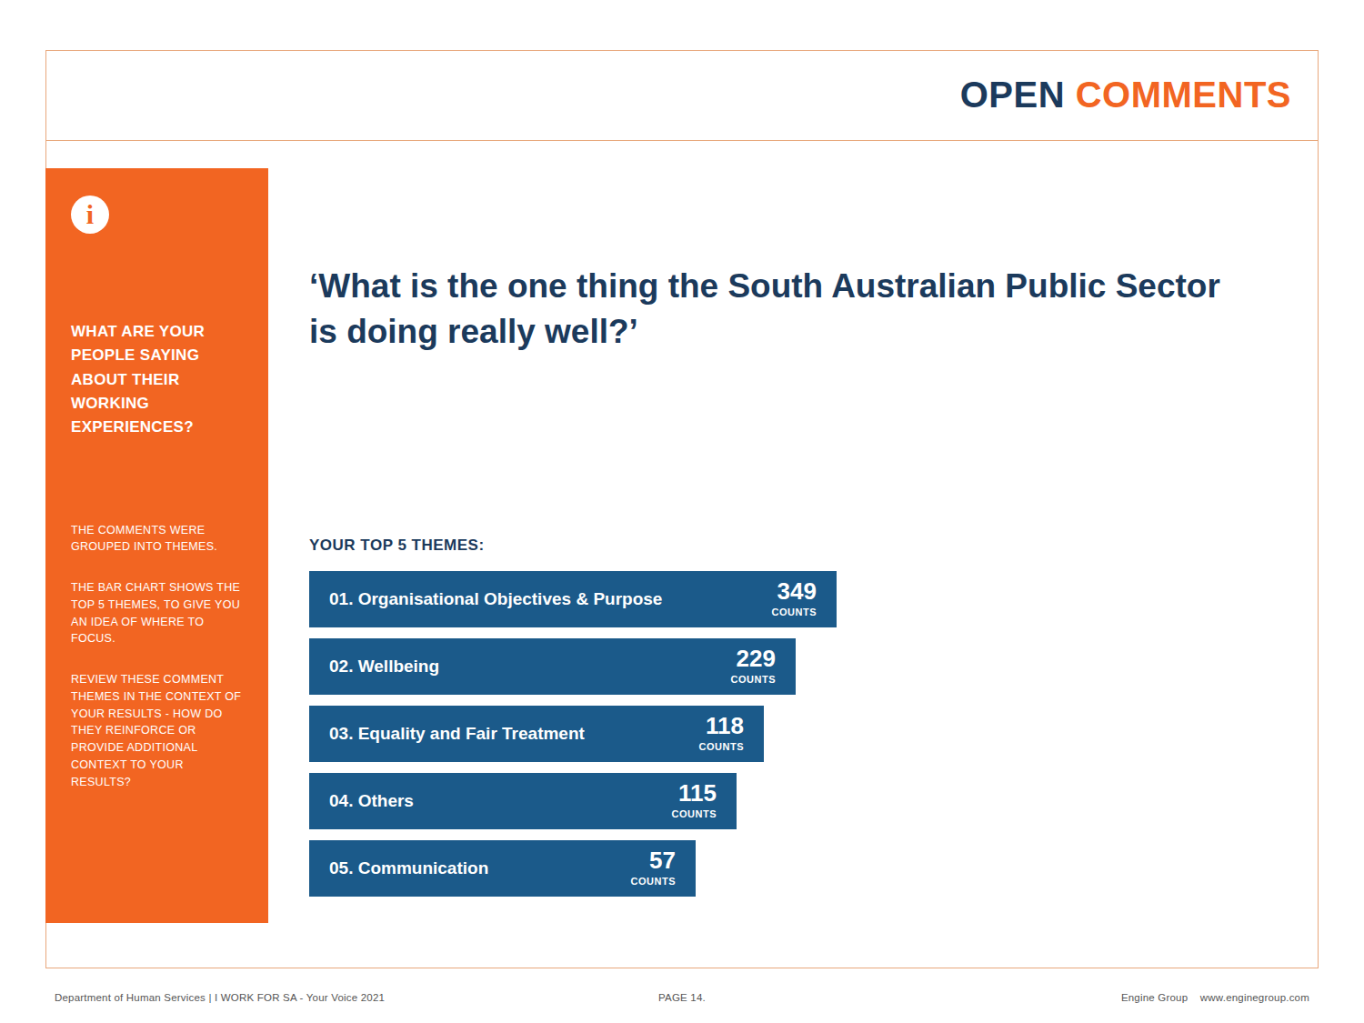OPEN COMMENTS
i
What are your people saying about their working experiences?
The comments were grouped into themes.
The bar chart shows the top 5 themes, to give you an idea of where to focus.
Review these comment themes in the context of your results - how do they reinforce or provide additional context to your results?
‘What is the one thing the South Australian Public Sector is doing really well?’
YOUR TOP 5 THEMES:
01. Organisational Objectives & Purpose 349 COUNTS
02. Wellbeing 229 COUNTS
03. Equality and Fair Treatment 118 COUNTS
04. Others 115 COUNTS
05. Communication 57 COUNTS
Department of Human Services | I WORK FOR SA - Your Voice 2021 PAGE 14. Engine Group www.enginegroup.com